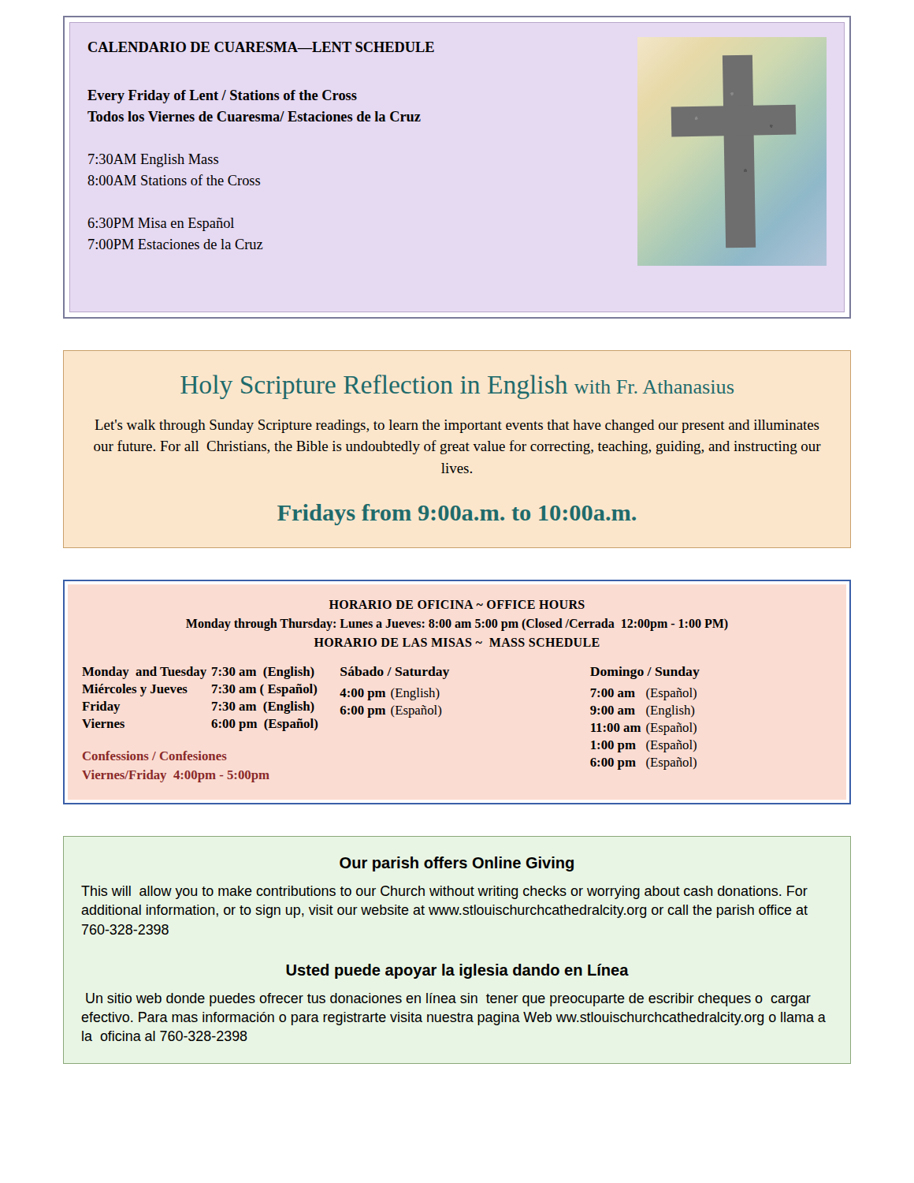CALENDARIO DE CUARESMA—LENT SCHEDULE
Every Friday of Lent / Stations of the Cross
Todos los Viernes de Cuaresma/ Estaciones de la Cruz
7:30AM English Mass
8:00AM Stations of the Cross
6:30PM Misa en Español
7:00PM Estaciones de la Cruz
Holy Scripture Reflection in English with Fr. Athanasius
Let's walk through Sunday Scripture readings, to learn the important events that have changed our present and illuminates our future. For all Christians, the Bible is undoubtedly of great value for correcting, teaching, guiding, and instructing our lives.
Fridays from 9:00a.m. to 10:00a.m.
HORARIO DE OFICINA ~ OFFICE HOURS
Monday through Thursday: Lunes a Jueves: 8:00 am 5:00 pm (Closed /Cerrada 12:00pm - 1:00 PM)
HORARIO DE LAS MISAS ~ MASS SCHEDULE
| Monday and Tuesday | 7:30 am (English) |
| Miércoles y Jueves | 7:30 am ( Español) |
| Friday | 7:30 am (English) |
| Viernes | 6:00 pm (Español) |
Confessions / Confesiones
Viernes/Friday 4:00pm - 5:00pm
Sábado / Saturday
| 4:00 pm | (English) |
| 6:00 pm | (Español) |
Domingo / Sunday
| 7:00 am | (Español) |
| 9:00 am | (English) |
| 11:00 am | (Español) |
| 1:00 pm | (Español) |
| 6:00 pm | (Español) |
Our parish offers Online Giving
This will allow you to make contributions to our Church without writing checks or worrying about cash donations. For additional information, or to sign up, visit our website at www.stlouischurchcathedralcity.org or call the parish office at 760-328-2398
Usted puede apoyar la iglesia dando en Línea
Un sitio web donde puedes ofrecer tus donaciones en línea sin tener que preocuparte de escribir cheques o cargar efectivo. Para mas información o para registrarte visita nuestra pagina Web ww.stlouischurchcathedralcity.org o llama a la oficina al 760-328-2398